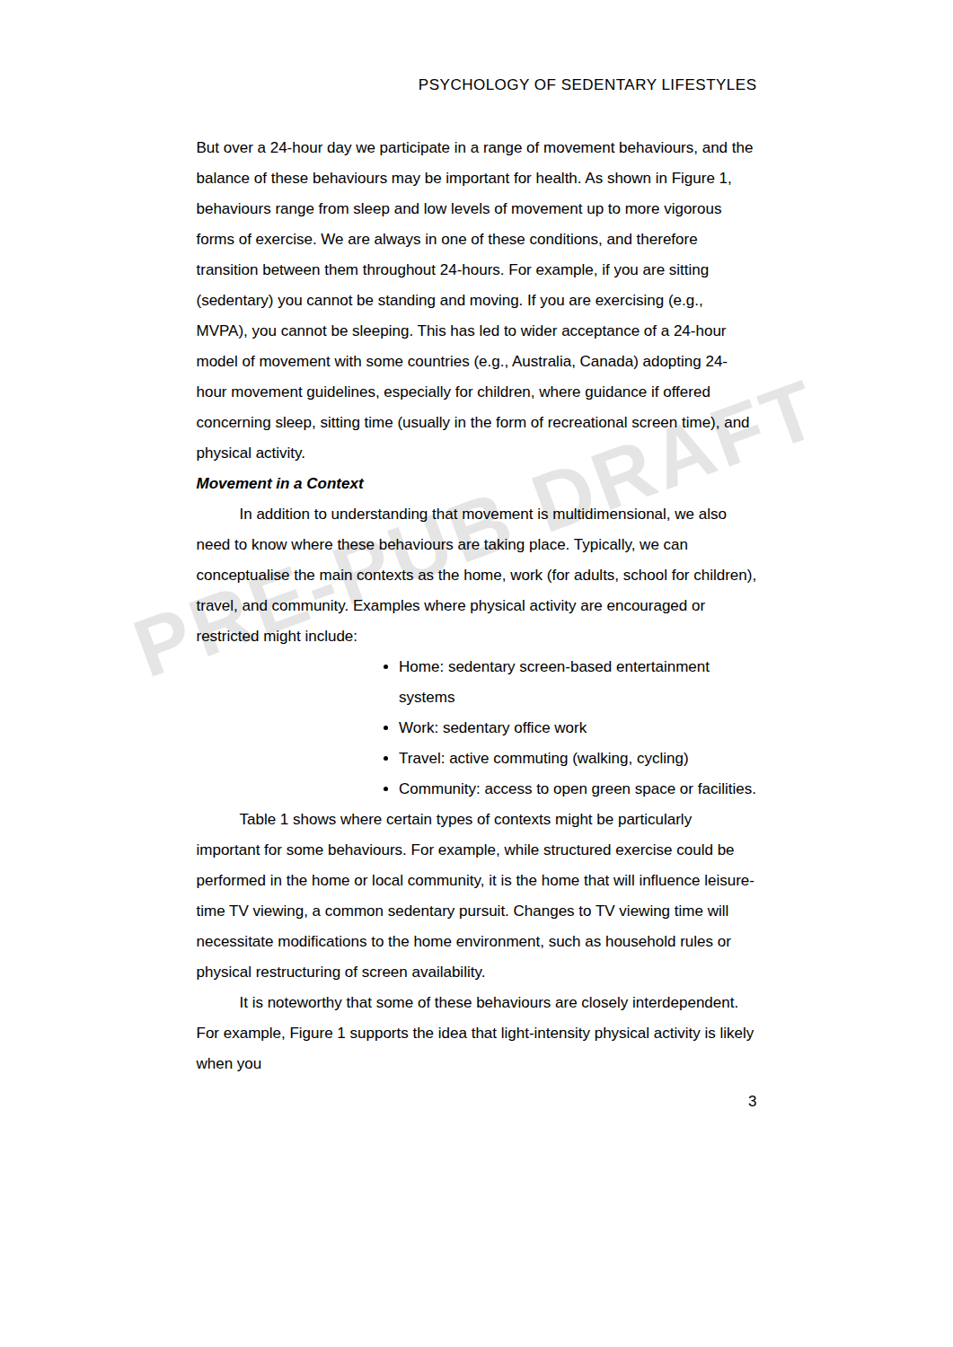PRE-PUB DRAFT
PSYCHOLOGY OF SEDENTARY LIFESTYLES
But over a 24-hour day we participate in a range of movement behaviours, and the balance of these behaviours may be important for health. As shown in Figure 1, behaviours range from sleep and low levels of movement up to more vigorous forms of exercise. We are always in one of these conditions, and therefore transition between them throughout 24-hours. For example, if you are sitting (sedentary) you cannot be standing and moving. If you are exercising (e.g., MVPA), you cannot be sleeping. This has led to wider acceptance of a 24-hour model of movement with some countries (e.g., Australia, Canada) adopting 24-hour movement guidelines, especially for children, where guidance if offered concerning sleep, sitting time (usually in the form of recreational screen time), and physical activity.
Movement in a Context
In addition to understanding that movement is multidimensional, we also need to know where these behaviours are taking place. Typically, we can conceptualise the main contexts as the home, work (for adults, school for children), travel, and community. Examples where physical activity are encouraged or restricted might include:
Home: sedentary screen-based entertainment systems
Work: sedentary office work
Travel: active commuting (walking, cycling)
Community: access to open green space or facilities.
Table 1 shows where certain types of contexts might be particularly important for some behaviours. For example, while structured exercise could be performed in the home or local community, it is the home that will influence leisure-time TV viewing, a common sedentary pursuit. Changes to TV viewing time will necessitate modifications to the home environment, such as household rules or physical restructuring of screen availability.
It is noteworthy that some of these behaviours are closely interdependent. For example, Figure 1 supports the idea that light-intensity physical activity is likely when you
3